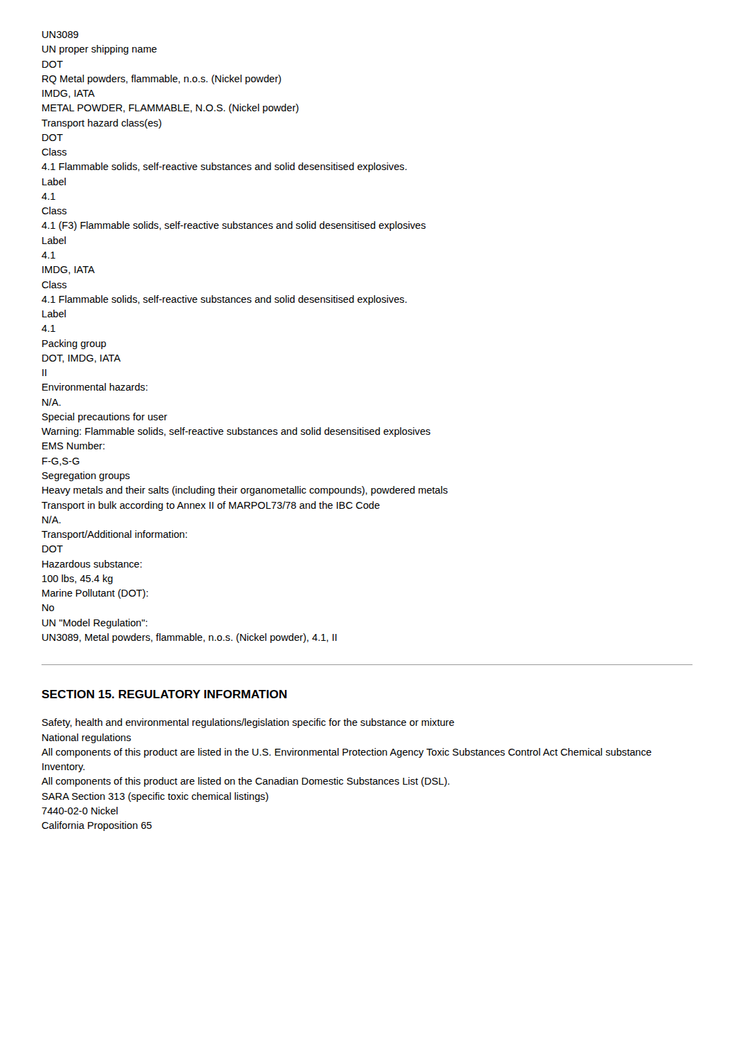UN3089
UN proper shipping name
DOT
RQ Metal powders, flammable, n.o.s. (Nickel powder)
IMDG, IATA
METAL POWDER, FLAMMABLE, N.O.S. (Nickel powder)
Transport hazard class(es)
DOT
Class
4.1 Flammable solids, self-reactive substances and solid desensitised explosives.
Label
4.1
Class
4.1 (F3) Flammable solids, self-reactive substances and solid desensitised explosives
Label
4.1
IMDG, IATA
Class
4.1 Flammable solids, self-reactive substances and solid desensitised explosives.
Label
4.1
Packing group
DOT, IMDG, IATA
II
Environmental hazards:
N/A.
Special precautions for user
Warning: Flammable solids, self-reactive substances and solid desensitised explosives
EMS Number:
F-G,S-G
Segregation groups
Heavy metals and their salts (including their organometallic compounds), powdered metals
Transport in bulk according to Annex II of MARPOL73/78 and the IBC Code
N/A.
Transport/Additional information:
DOT
Hazardous substance:
100 lbs, 45.4 kg
Marine Pollutant (DOT):
No
UN "Model Regulation":
UN3089, Metal powders, flammable, n.o.s. (Nickel powder), 4.1, II
SECTION 15. REGULATORY INFORMATION
Safety, health and environmental regulations/legislation specific for the substance or mixture
National regulations
All components of this product are listed in the U.S. Environmental Protection Agency Toxic Substances Control Act Chemical substance Inventory.
All components of this product are listed on the Canadian Domestic Substances List (DSL).
SARA Section 313 (specific toxic chemical listings)
7440-02-0 Nickel
California Proposition 65